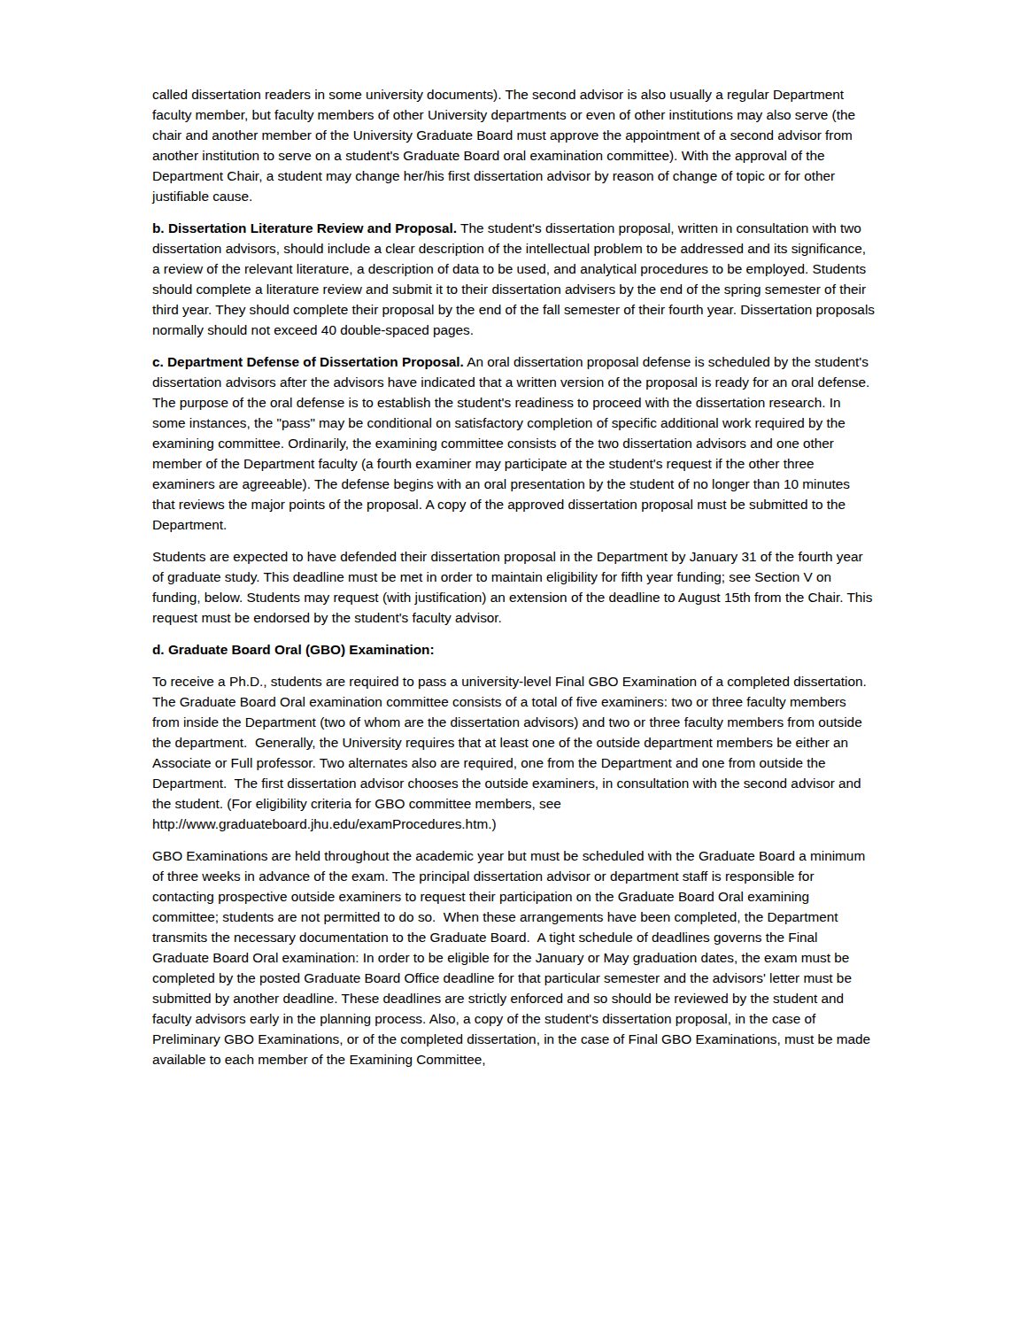called dissertation readers in some university documents). The second advisor is also usually a regular Department faculty member, but faculty members of other University departments or even of other institutions may also serve (the chair and another member of the University Graduate Board must approve the appointment of a second advisor from another institution to serve on a student's Graduate Board oral examination committee). With the approval of the Department Chair, a student may change her/his first dissertation advisor by reason of change of topic or for other justifiable cause.
b. Dissertation Literature Review and Proposal. The student's dissertation proposal, written in consultation with two dissertation advisors, should include a clear description of the intellectual problem to be addressed and its significance, a review of the relevant literature, a description of data to be used, and analytical procedures to be employed. Students should complete a literature review and submit it to their dissertation advisers by the end of the spring semester of their third year. They should complete their proposal by the end of the fall semester of their fourth year. Dissertation proposals normally should not exceed 40 double-spaced pages.
c. Department Defense of Dissertation Proposal. An oral dissertation proposal defense is scheduled by the student's dissertation advisors after the advisors have indicated that a written version of the proposal is ready for an oral defense. The purpose of the oral defense is to establish the student's readiness to proceed with the dissertation research. In some instances, the "pass" may be conditional on satisfactory completion of specific additional work required by the examining committee. Ordinarily, the examining committee consists of the two dissertation advisors and one other member of the Department faculty (a fourth examiner may participate at the student's request if the other three examiners are agreeable). The defense begins with an oral presentation by the student of no longer than 10 minutes that reviews the major points of the proposal. A copy of the approved dissertation proposal must be submitted to the Department.
Students are expected to have defended their dissertation proposal in the Department by January 31 of the fourth year of graduate study. This deadline must be met in order to maintain eligibility for fifth year funding; see Section V on funding, below. Students may request (with justification) an extension of the deadline to August 15th from the Chair. This request must be endorsed by the student's faculty advisor.
d. Graduate Board Oral (GBO) Examination:
To receive a Ph.D., students are required to pass a university-level Final GBO Examination of a completed dissertation. The Graduate Board Oral examination committee consists of a total of five examiners: two or three faculty members from inside the Department (two of whom are the dissertation advisors) and two or three faculty members from outside the department. Generally, the University requires that at least one of the outside department members be either an Associate or Full professor. Two alternates also are required, one from the Department and one from outside the Department. The first dissertation advisor chooses the outside examiners, in consultation with the second advisor and the student. (For eligibility criteria for GBO committee members, see http://www.graduateboard.jhu.edu/examProcedures.htm.)
GBO Examinations are held throughout the academic year but must be scheduled with the Graduate Board a minimum of three weeks in advance of the exam. The principal dissertation advisor or department staff is responsible for contacting prospective outside examiners to request their participation on the Graduate Board Oral examining committee; students are not permitted to do so. When these arrangements have been completed, the Department transmits the necessary documentation to the Graduate Board. A tight schedule of deadlines governs the Final Graduate Board Oral examination: In order to be eligible for the January or May graduation dates, the exam must be completed by the posted Graduate Board Office deadline for that particular semester and the advisors' letter must be submitted by another deadline. These deadlines are strictly enforced and so should be reviewed by the student and faculty advisors early in the planning process. Also, a copy of the student's dissertation proposal, in the case of Preliminary GBO Examinations, or of the completed dissertation, in the case of Final GBO Examinations, must be made available to each member of the Examining Committee,